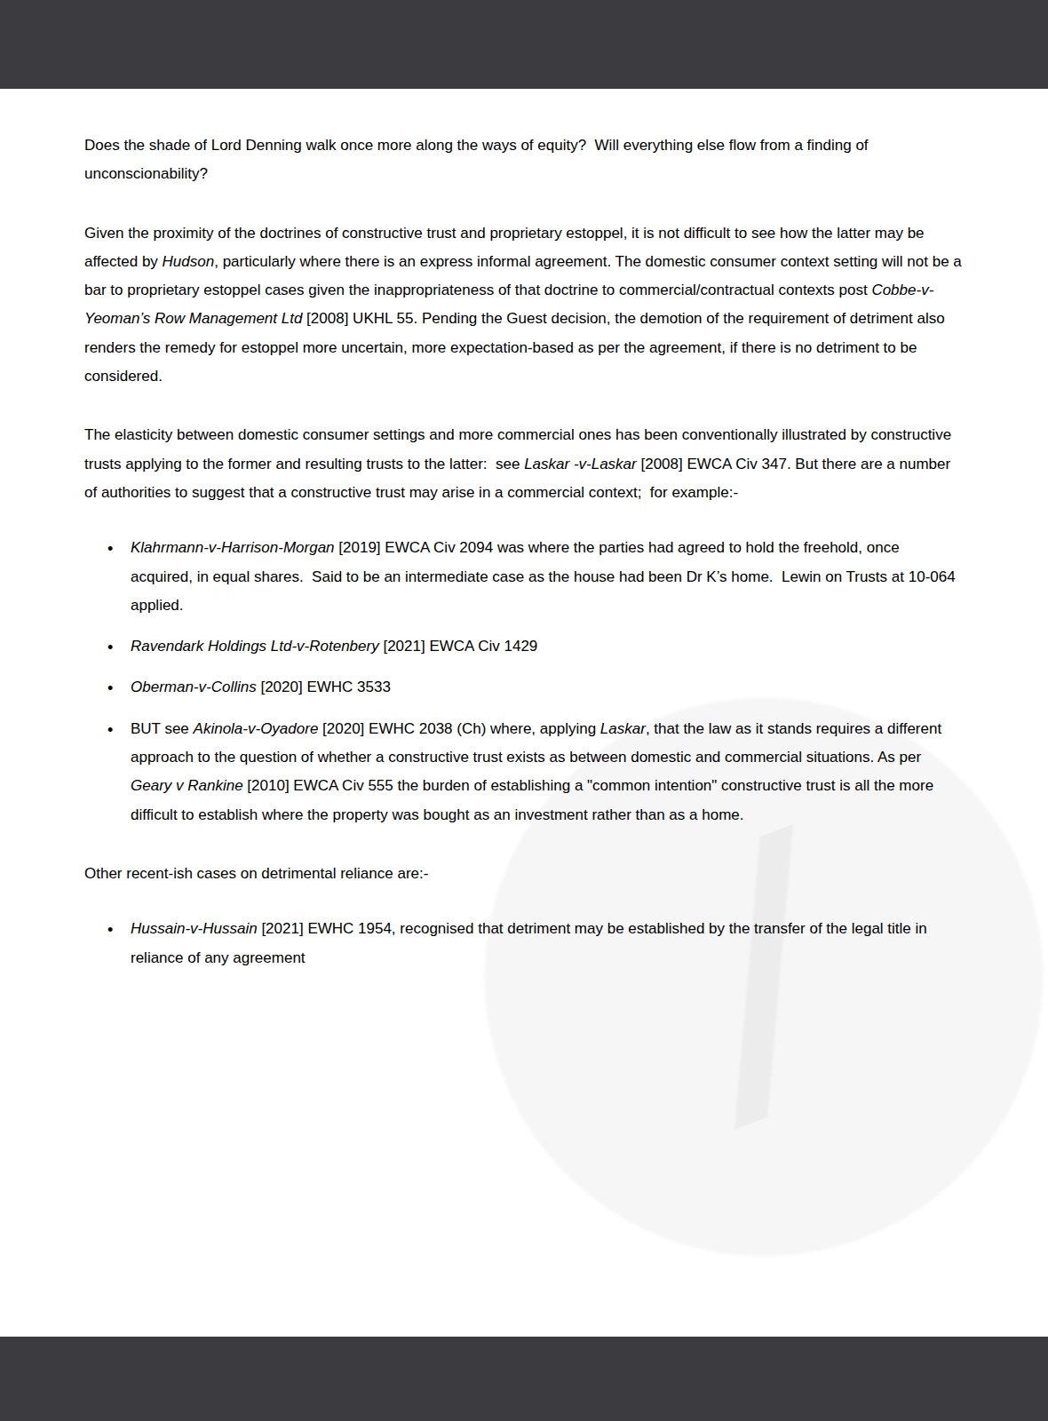Does the shade of Lord Denning walk once more along the ways of equity? Will everything else flow from a finding of unconscionability?
Given the proximity of the doctrines of constructive trust and proprietary estoppel, it is not difficult to see how the latter may be affected by Hudson, particularly where there is an express informal agreement. The domestic consumer context setting will not be a bar to proprietary estoppel cases given the inappropriateness of that doctrine to commercial/contractual contexts post Cobbe-v-Yeoman’s Row Management Ltd [2008] UKHL 55. Pending the Guest decision, the demotion of the requirement of detriment also renders the remedy for estoppel more uncertain, more expectation-based as per the agreement, if there is no detriment to be considered.
The elasticity between domestic consumer settings and more commercial ones has been conventionally illustrated by constructive trusts applying to the former and resulting trusts to the latter: see Laskar -v-Laskar [2008] EWCA Civ 347. But there are a number of authorities to suggest that a constructive trust may arise in a commercial context; for example:-
Klahrmann-v-Harrison-Morgan [2019] EWCA Civ 2094 was where the parties had agreed to hold the freehold, once acquired, in equal shares. Said to be an intermediate case as the house had been Dr K’s home. Lewin on Trusts at 10-064 applied.
Ravendark Holdings Ltd-v-Rotenbery [2021] EWCA Civ 1429
Oberman-v-Collins [2020] EWHC 3533
BUT see Akinola-v-Oyadore [2020] EWHC 2038 (Ch) where, applying Laskar, that the law as it stands requires a different approach to the question of whether a constructive trust exists as between domestic and commercial situations. As per Geary v Rankine [2010] EWCA Civ 555 the burden of establishing a "common intention" constructive trust is all the more difficult to establish where the property was bought as an investment rather than as a home.
Other recent-ish cases on detrimental reliance are:-
Hussain-v-Hussain [2021] EWHC 1954, recognised that detriment may be established by the transfer of the legal title in reliance of any agreement